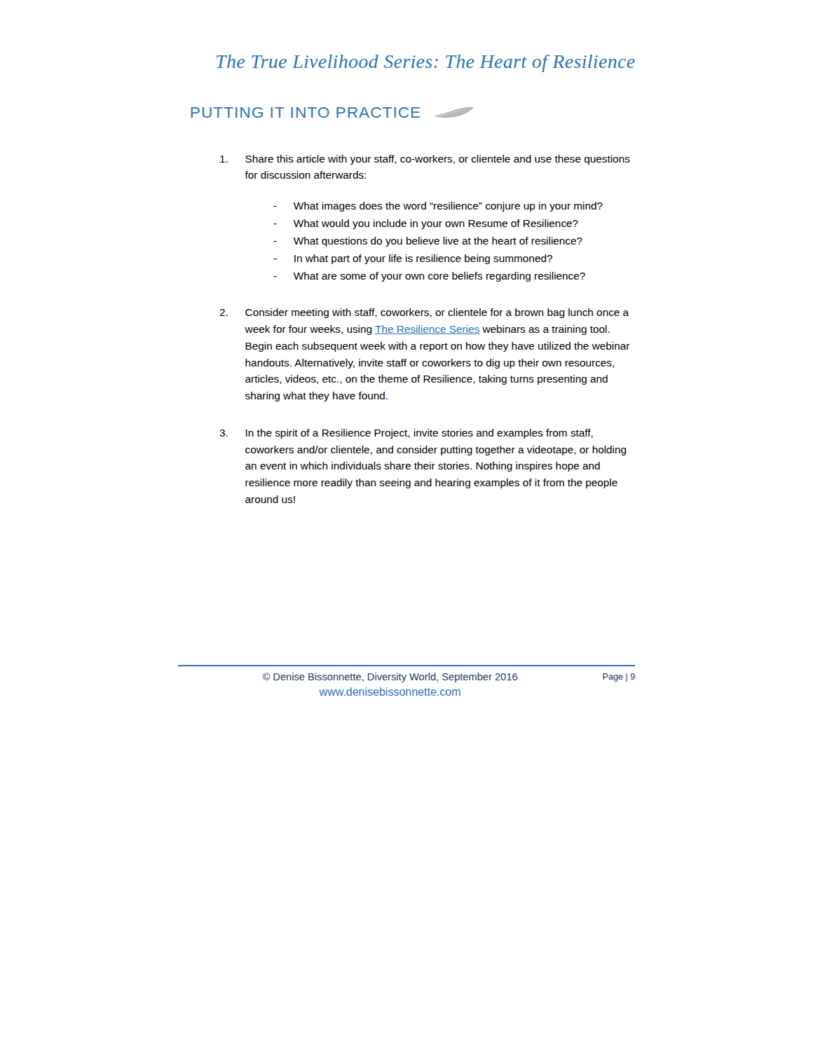The True Livelihood Series: The Heart of Resilience
PUTTING IT INTO PRACTICE
Share this article with your staff, co-workers, or clientele and use these questions for discussion afterwards:
What images does the word “resilience” conjure up in your mind?
What would you include in your own Resume of Resilience?
What questions do you believe live at the heart of resilience?
In what part of your life is resilience being summoned?
What are some of your own core beliefs regarding resilience?
Consider meeting with staff, coworkers, or clientele for a brown bag lunch once a week for four weeks, using The Resilience Series webinars as a training tool. Begin each subsequent week with a report on how they have utilized the webinar handouts. Alternatively, invite staff or coworkers to dig up their own resources, articles, videos, etc., on the theme of Resilience, taking turns presenting and sharing what they have found.
In the spirit of a Resilience Project, invite stories and examples from staff, coworkers and/or clientele, and consider putting together a videotape, or holding an event in which individuals share their stories. Nothing inspires hope and resilience more readily than seeing and hearing examples of it from the people around us!
© Denise Bissonnette, Diversity World, September 2016
www.denisebissonnette.com
Page | 9